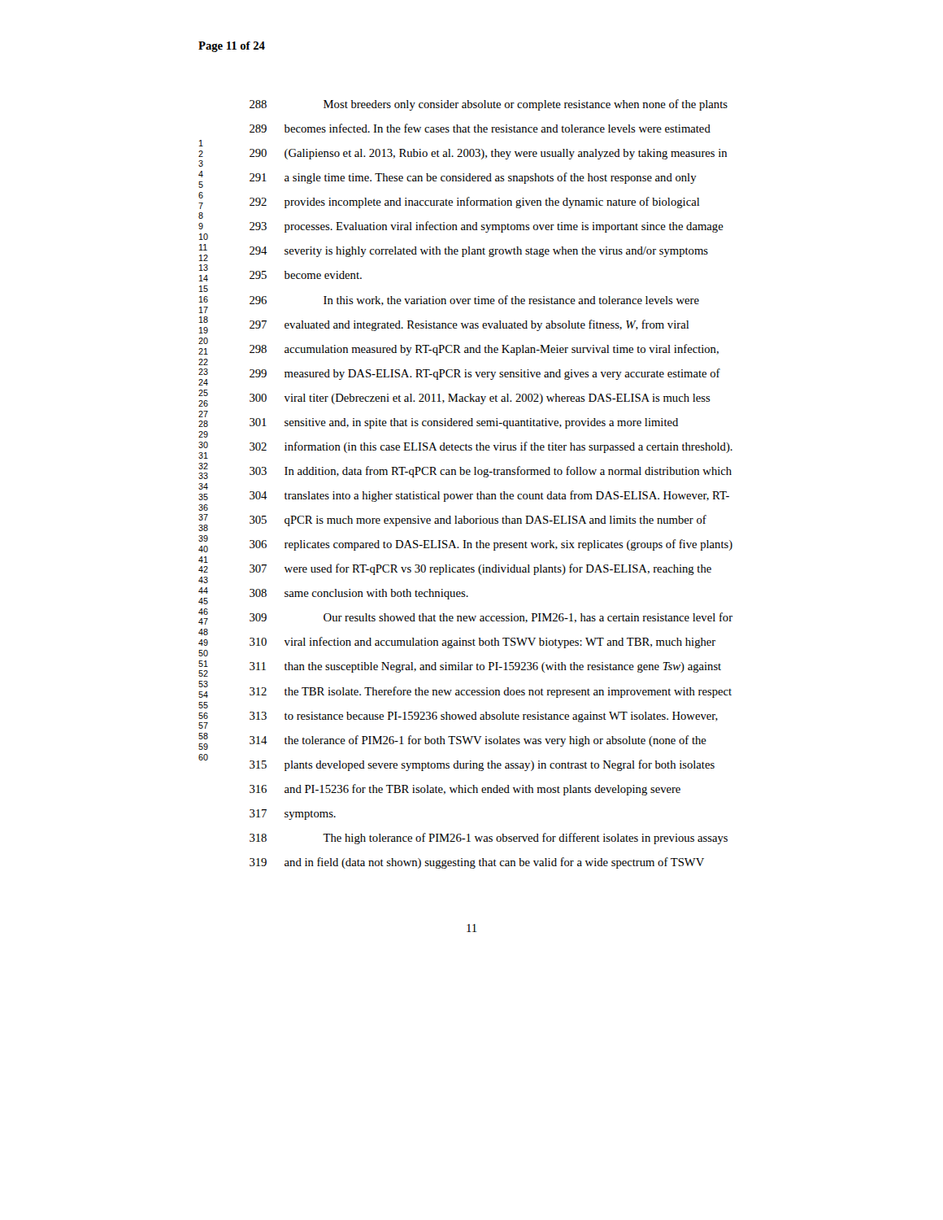Page 11 of 24
1
2
3
4
5
6
7
8
9
10
11
12
13
14
15
16
17
18
19
20
21
22
23
24
25
26
27
28
29
30
31
32
33
34
35
36
37
38
39
40
41
42
43
44
45
46
47
48
49
50
51
52
53
54
55
56
57
58
59
60
288
Most breeders only consider absolute or complete resistance when none of the plants
289
becomes infected. In the few cases that the resistance and tolerance levels were estimated
290
(Galipienso et al. 2013, Rubio et al. 2003), they were usually analyzed by taking measures in
291
a single time time. These can be considered as snapshots of the host response and only
292
provides incomplete and inaccurate information given the dynamic nature of biological
293
processes. Evaluation viral infection and symptoms over time is important since the damage
294
severity is highly correlated with the plant growth stage when the virus and/or symptoms
295
become evident.
296
In this work, the variation over time of the resistance and tolerance levels were
297
evaluated and integrated. Resistance was evaluated by absolute fitness, W, from viral
298
accumulation measured by RT-qPCR and the Kaplan-Meier survival time to viral infection,
299
measured by DAS-ELISA. RT-qPCR is very sensitive and gives a very accurate estimate of
300
viral titer (Debreczeni et al. 2011, Mackay et al. 2002) whereas DAS-ELISA is much less
301
sensitive and, in spite that is considered semi-quantitative, provides a more limited
302
information (in this case ELISA detects the virus if the titer has surpassed a certain threshold).
303
In addition, data from RT-qPCR can be log-transformed to follow a normal distribution which
304
translates into a higher statistical power than the count data from DAS-ELISA. However, RT-
305
qPCR is much more expensive and laborious than DAS-ELISA and limits the number of
306
replicates compared to DAS-ELISA. In the present work, six replicates (groups of five plants)
307
were used for RT-qPCR vs 30 replicates (individual plants) for DAS-ELISA, reaching the
308
same conclusion with both techniques.
309
Our results showed that the new accession, PIM26-1, has a certain resistance level for
310
viral infection and accumulation against both TSWV biotypes: WT and TBR, much higher
311
than the susceptible Negral, and similar to PI-159236 (with the resistance gene Tsw) against
312
the TBR isolate. Therefore the new accession does not represent an improvement with respect
313
to resistance because PI-159236 showed absolute resistance against WT isolates. However,
314
the tolerance of PIM26-1 for both TSWV isolates was very high or absolute (none of the
315
plants developed severe symptoms during the assay) in contrast to Negral for both isolates
316
and PI-15236 for the TBR isolate, which ended with most plants developing severe
317
symptoms.
318
The high tolerance of PIM26-1 was observed for different isolates in previous assays
319
and in field (data not shown) suggesting that can be valid for a wide spectrum of TSWV
11